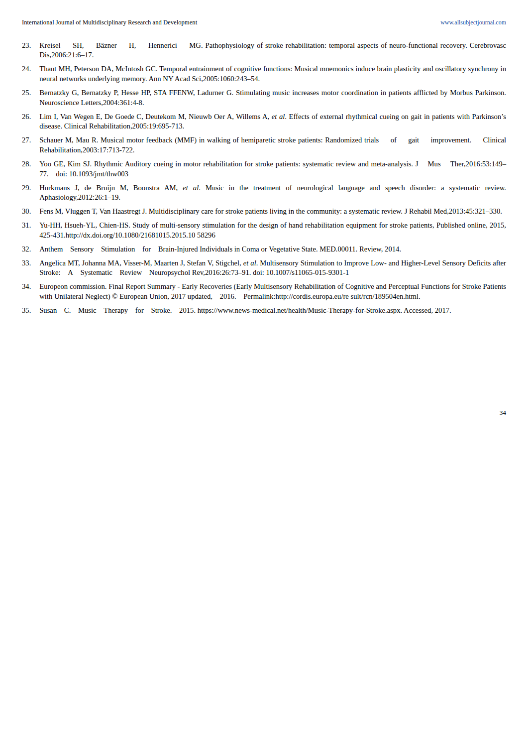International Journal of Multidisciplinary Research and Development www.allsubjectjournal.com
Kreisel SH, Bäzner H, Hennerici MG. Pathophysiology of stroke rehabilitation: temporal aspects of neuro-functional recovery. Cerebrovasc Dis,2006:21:6–17.
Thaut MH, Peterson DA, McIntosh GC. Temporal entrainment of cognitive functions: Musical mnemonics induce brain plasticity and oscillatory synchrony in neural networks underlying memory. Ann NY Acad Sci,2005:1060:243–54.
Bernatzky G, Bernatzky P, Hesse HP, STA FFENW, Ladurner G. Stimulating music increases motor coordination in patients afflicted by Morbus Parkinson. Neuroscience Letters,2004:361:4-8.
Lim I, Van Wegen E, De Goede C, Deutekom M, Nieuwb Oer A, Willems A, et al. Effects of external rhythmical cueing on gait in patients with Parkinson’s disease. Clinical Rehabilitation,2005:19:695-713.
Schauer M, Mau R. Musical motor feedback (MMF) in walking of hemiparetic stroke patients: Randomized trials of gait improvement. Clinical Rehabilitation,2003:17:713-722.
Yoo GE, Kim SJ. Rhythmic Auditory cueing in motor rehabilitation for stroke patients: systematic review and meta-analysis. J Mus Ther,2016:53:149–77. doi: 10.1093/jmt/thw003
Hurkmans J, de Bruijn M, Boonstra AM, et al. Music in the treatment of neurological language and speech disorder: a systematic review. Aphasiology,2012:26:1–19.
Fens M, Vluggen T, Van Haastregt J. Multidisciplinary care for stroke patients living in the community: a systematic review. J Rehabil Med,2013:45:321–330.
Yu-HH, Hsueh-YL, Chien-HS. Study of multi-sensory stimulation for the design of hand rehabilitation equipment for stroke patients, Published online, 2015, 425-431.http://dx.doi.org/10.1080/21681015.2015.10 58296
Anthem Sensory Stimulation for Brain-Injured Individuals in Coma or Vegetative State. MED.00011. Review, 2014.
Angelica MT, Johanna MA, Visser-M, Maarten J, Stefan V, Stigchel, et al. Multisensory Stimulation to Improve Low- and Higher-Level Sensory Deficits after Stroke: A Systematic Review Neuropsychol Rev,2016:26:73–91. doi: 10.1007/s11065-015-9301-1
Europeon commission. Final Report Summary - Early Recoveries (Early Multisensory Rehabilitation of Cognitive and Perceptual Functions for Stroke Patients with Unilateral Neglect) © European Union, 2017 updated, 2016. Permalink:http://cordis.europa.eu/re sult/rcn/189504en.html.
Susan C. Music Therapy for Stroke. 2015. https://www.news-medical.net/health/Music-Therapy-for-Stroke.aspx. Accessed, 2017.
34